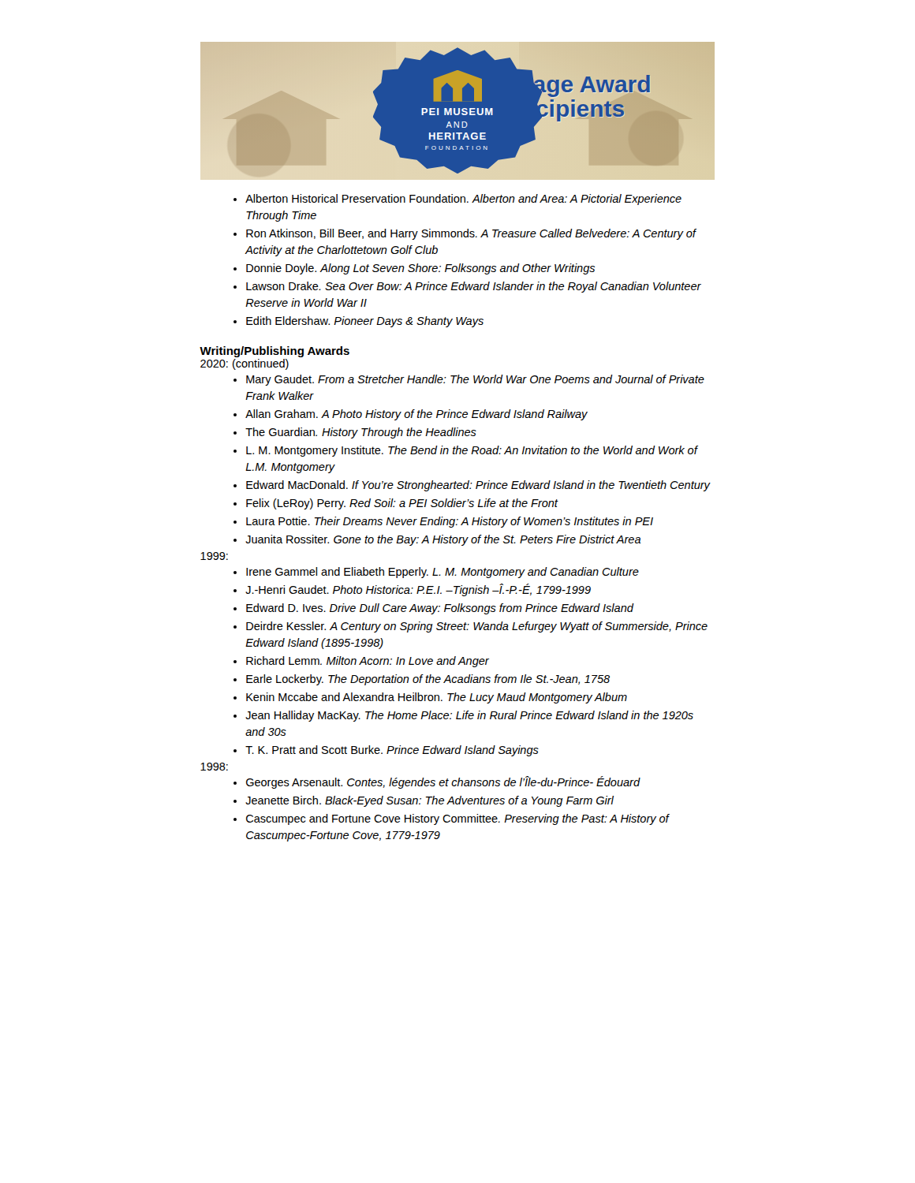Heritage AwardRecipients
PEI MUSEUM
AND
HERITAGE
FOUNDATION
Alberton Historical Preservation Foundation. Alberton and Area: A Pictorial Experience Through Time
Ron Atkinson, Bill Beer, and Harry Simmonds. A Treasure Called Belvedere: A Century of Activity at the Charlottetown Golf Club
Donnie Doyle. Along Lot Seven Shore: Folksongs and Other Writings
Lawson Drake. Sea Over Bow: A Prince Edward Islander in the Royal Canadian Volunteer Reserve in World War II
Edith Eldershaw. Pioneer Days & Shanty Ways
Writing/Publishing Awards
2020: (continued)
Mary Gaudet. From a Stretcher Handle: The World War One Poems and Journal of Private Frank Walker
Allan Graham. A Photo History of the Prince Edward Island Railway
The Guardian. History Through the Headlines
L. M. Montgomery Institute. The Bend in the Road: An Invitation to the World and Work of L.M. Montgomery
Edward MacDonald. If You’re Stronghearted: Prince Edward Island in the Twentieth Century
Felix (LeRoy) Perry. Red Soil: a PEI Soldier’s Life at the Front
Laura Pottie. Their Dreams Never Ending: A History of Women’s Institutes in PEI
Juanita Rossiter. Gone to the Bay: A History of the St. Peters Fire District Area
1999:
Irene Gammel and Eliabeth Epperly. L. M. Montgomery and Canadian Culture
J.-Henri Gaudet. Photo Historica: P.E.I. –Tignish –Î.-P.-É, 1799-1999
Edward D. Ives. Drive Dull Care Away: Folksongs from Prince Edward Island
Deirdre Kessler. A Century on Spring Street: Wanda Lefurgey Wyatt of Summerside, Prince Edward Island (1895-1998)
Richard Lemm. Milton Acorn: In Love and Anger
Earle Lockerby. The Deportation of the Acadians from Ile St.-Jean, 1758
Kenin Mccabe and Alexandra Heilbron. The Lucy Maud Montgomery Album
Jean Halliday MacKay. The Home Place: Life in Rural Prince Edward Island in the 1920s and 30s
T. K. Pratt and Scott Burke. Prince Edward Island Sayings
1998:
Georges Arsenault. Contes, légendes et chansons de l’Île-du-Prince- Édouard
Jeanette Birch. Black-Eyed Susan: The Adventures of a Young Farm Girl
Cascumpec and Fortune Cove History Committee. Preserving the Past: A History of Cascumpec-Fortune Cove, 1779-1979